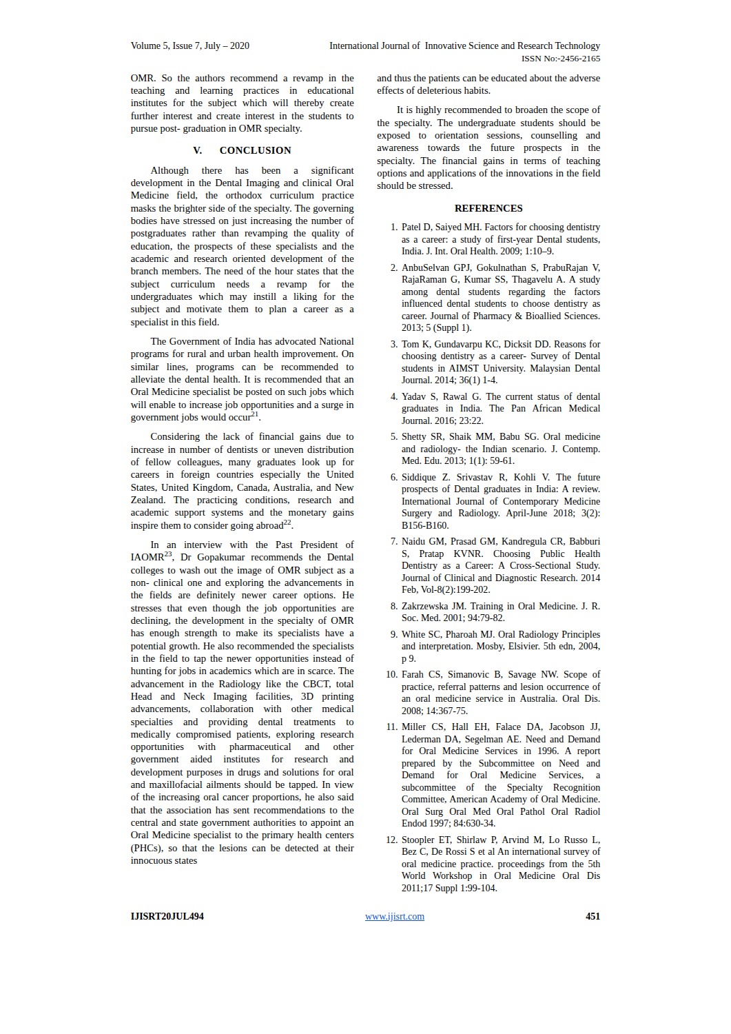Volume 5, Issue 7, July – 2020
International Journal of Innovative Science and Research Technology
ISSN No:-2456-2165
OMR. So the authors recommend a revamp in the teaching and learning practices in educational institutes for the subject which will thereby create further interest and create interest in the students to pursue post- graduation in OMR specialty.
V. CONCLUSION
Although there has been a significant development in the Dental Imaging and clinical Oral Medicine field, the orthodox curriculum practice masks the brighter side of the specialty. The governing bodies have stressed on just increasing the number of postgraduates rather than revamping the quality of education, the prospects of these specialists and the academic and research oriented development of the branch members. The need of the hour states that the subject curriculum needs a revamp for the undergraduates which may instill a liking for the subject and motivate them to plan a career as a specialist in this field.
The Government of India has advocated National programs for rural and urban health improvement. On similar lines, programs can be recommended to alleviate the dental health. It is recommended that an Oral Medicine specialist be posted on such jobs which will enable to increase job opportunities and a surge in government jobs would occur21.
Considering the lack of financial gains due to increase in number of dentists or uneven distribution of fellow colleagues, many graduates look up for careers in foreign countries especially the United States, United Kingdom, Canada, Australia, and New Zealand. The practicing conditions, research and academic support systems and the monetary gains inspire them to consider going abroad22.
In an interview with the Past President of IAOMR23, Dr Gopakumar recommends the Dental colleges to wash out the image of OMR subject as a non- clinical one and exploring the advancements in the fields are definitely newer career options. He stresses that even though the job opportunities are declining, the development in the specialty of OMR has enough strength to make its specialists have a potential growth. He also recommended the specialists in the field to tap the newer opportunities instead of hunting for jobs in academics which are in scarce. The advancement in the Radiology like the CBCT, total Head and Neck Imaging facilities, 3D printing advancements, collaboration with other medical specialties and providing dental treatments to medically compromised patients, exploring research opportunities with pharmaceutical and other government aided institutes for research and development purposes in drugs and solutions for oral and maxillofacial ailments should be tapped. In view of the increasing oral cancer proportions, he also said that the association has sent recommendations to the central and state government authorities to appoint an Oral Medicine specialist to the primary health centers (PHCs), so that the lesions can be detected at their innocuous states
and thus the patients can be educated about the adverse effects of deleterious habits.
It is highly recommended to broaden the scope of the specialty. The undergraduate students should be exposed to orientation sessions, counselling and awareness towards the future prospects in the specialty. The financial gains in terms of teaching options and applications of the innovations in the field should be stressed.
REFERENCES
Patel D, Saiyed MH. Factors for choosing dentistry as a career: a study of first-year Dental students, India. J. Int. Oral Health. 2009; 1:10–9.
AnbuSelvan GPJ, Gokulnathan S, PrabuRajan V, RajaRaman G, Kumar SS, Thagavelu A. A study among dental students regarding the factors influenced dental students to choose dentistry as career. Journal of Pharmacy & Bioallied Sciences. 2013; 5 (Suppl 1).
Tom K, Gundavarpu KC, Dicksit DD. Reasons for choosing dentistry as a career- Survey of Dental students in AIMST University. Malaysian Dental Journal. 2014; 36(1) 1-4.
Yadav S, Rawal G. The current status of dental graduates in India. The Pan African Medical Journal. 2016; 23:22.
Shetty SR, Shaik MM, Babu SG. Oral medicine and radiology- the Indian scenario. J. Contemp. Med. Edu. 2013; 1(1): 59-61.
Siddique Z. Srivastav R, Kohli V. The future prospects of Dental graduates in India: A review. International Journal of Contemporary Medicine Surgery and Radiology. April-June 2018; 3(2): B156-B160.
Naidu GM, Prasad GM, Kandregula CR, Babburi S, Pratap KVNR. Choosing Public Health Dentistry as a Career: A Cross-Sectional Study. Journal of Clinical and Diagnostic Research. 2014 Feb, Vol-8(2):199-202.
Zakrzewska JM. Training in Oral Medicine. J. R. Soc. Med. 2001; 94:79-82.
White SC, Pharoah MJ. Oral Radiology Principles and interpretation. Mosby, Elsivier. 5th edn, 2004, p 9.
Farah CS, Simanovic B, Savage NW. Scope of practice, referral patterns and lesion occurrence of an oral medicine service in Australia. Oral Dis. 2008; 14:367-75.
Miller CS, Hall EH, Falace DA, Jacobson JJ, Lederman DA, Segelman AE. Need and Demand for Oral Medicine Services in 1996. A report prepared by the Subcommittee on Need and Demand for Oral Medicine Services, a subcommittee of the Specialty Recognition Committee, American Academy of Oral Medicine. Oral Surg Oral Med Oral Pathol Oral Radiol Endod 1997; 84:630-34.
Stoopler ET, Shirlaw P, Arvind M, Lo Russo L, Bez C, De Rossi S et al An international survey of oral medicine practice. proceedings from the 5th World Workshop in Oral Medicine Oral Dis 2011;17 Suppl 1:99-104.
IJISRT20JUL494
www.ijisrt.com
451